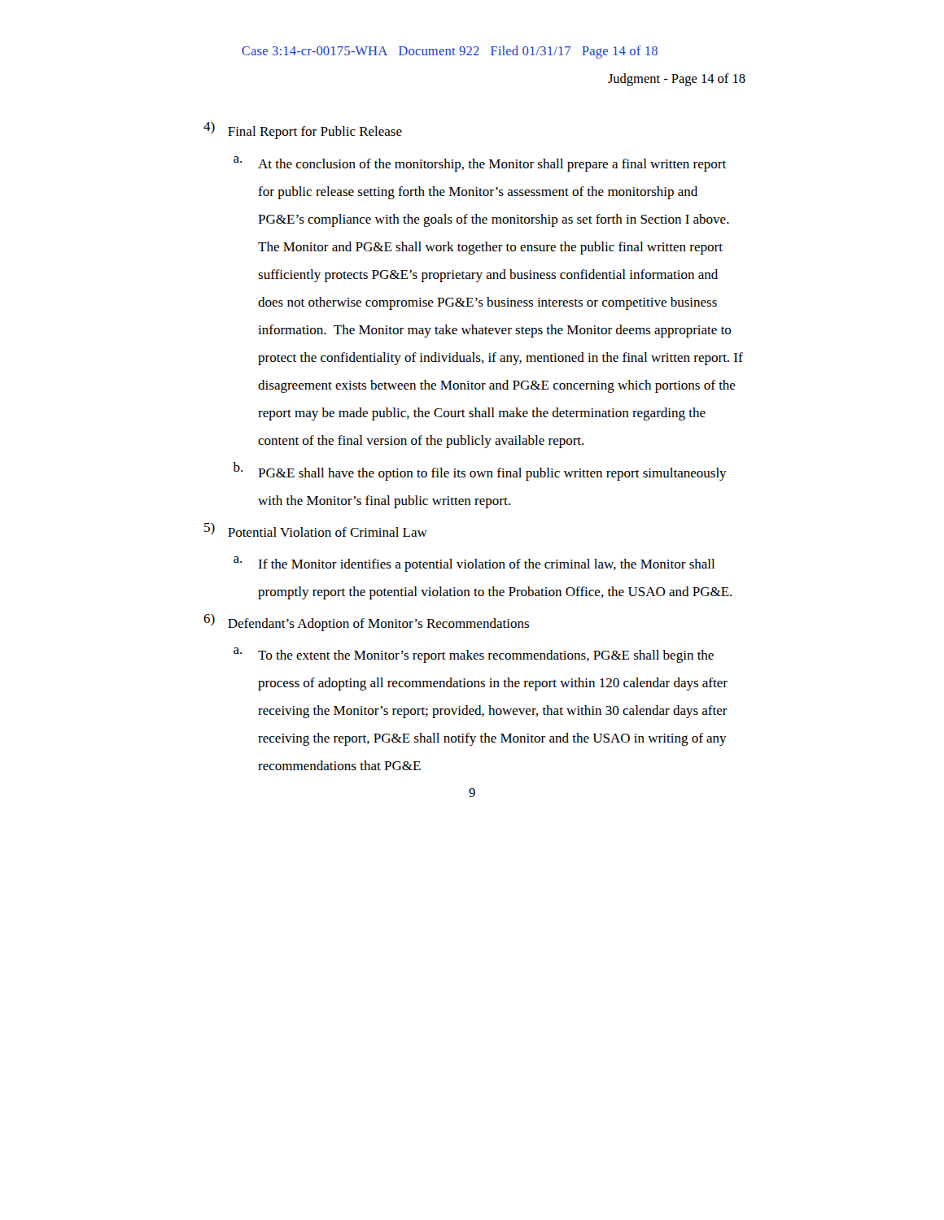Case 3:14-cr-00175-WHA Document 922 Filed 01/31/17 Page 14 of 18
Judgment - Page 14 of 18
4) Final Report for Public Release
a. At the conclusion of the monitorship, the Monitor shall prepare a final written report for public release setting forth the Monitor’s assessment of the monitorship and PG&E’s compliance with the goals of the monitorship as set forth in Section I above. The Monitor and PG&E shall work together to ensure the public final written report sufficiently protects PG&E’s proprietary and business confidential information and does not otherwise compromise PG&E’s business interests or competitive business information. The Monitor may take whatever steps the Monitor deems appropriate to protect the confidentiality of individuals, if any, mentioned in the final written report. If disagreement exists between the Monitor and PG&E concerning which portions of the report may be made public, the Court shall make the determination regarding the content of the final version of the publicly available report.
b. PG&E shall have the option to file its own final public written report simultaneously with the Monitor’s final public written report.
5) Potential Violation of Criminal Law
a. If the Monitor identifies a potential violation of the criminal law, the Monitor shall promptly report the potential violation to the Probation Office, the USAO and PG&E.
6) Defendant’s Adoption of Monitor’s Recommendations
a. To the extent the Monitor’s report makes recommendations, PG&E shall begin the process of adopting all recommendations in the report within 120 calendar days after receiving the Monitor’s report; provided, however, that within 30 calendar days after receiving the report, PG&E shall notify the Monitor and the USAO in writing of any recommendations that PG&E
9